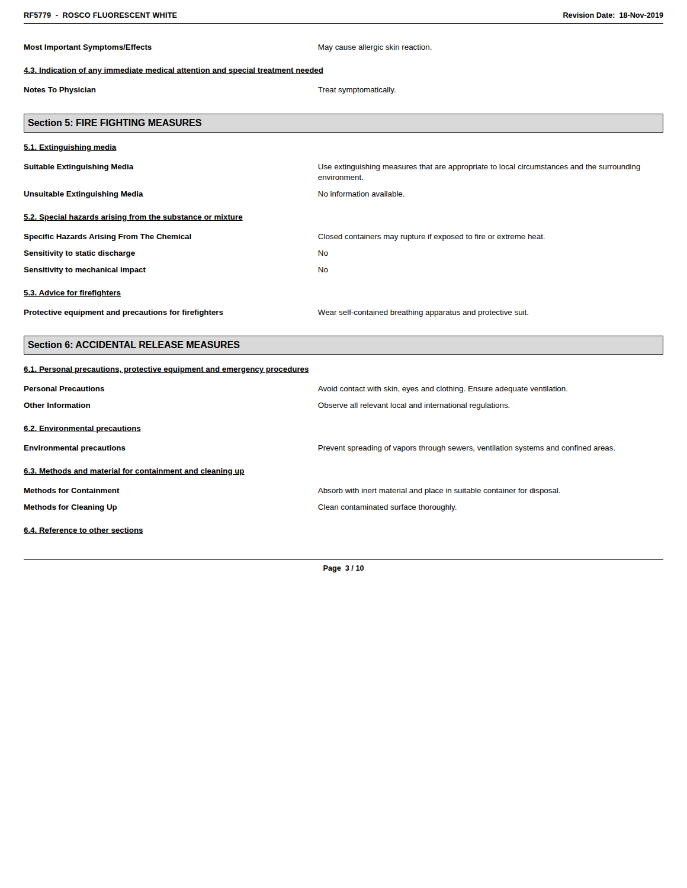RF5779 - ROSCO FLUORESCENT WHITE
Revision Date: 18-Nov-2019
| Most Important Symptoms/Effects | May cause allergic skin reaction. |
4.3. Indication of any immediate medical attention and special treatment needed
| Notes To Physician | Treat symptomatically. |
Section 5: FIRE FIGHTING MEASURES
5.1. Extinguishing media
| Suitable Extinguishing Media | Use extinguishing measures that are appropriate to local circumstances and the surrounding environment. |
| Unsuitable Extinguishing Media | No information available. |
5.2. Special hazards arising from the substance or mixture
| Specific Hazards Arising From The Chemical | Closed containers may rupture if exposed to fire or extreme heat. |
| Sensitivity to static discharge | No |
| Sensitivity to mechanical impact | No |
5.3. Advice for firefighters
| Protective equipment and precautions for firefighters | Wear self-contained breathing apparatus and protective suit. |
Section 6: ACCIDENTAL RELEASE MEASURES
6.1. Personal precautions, protective equipment and emergency procedures
| Personal Precautions | Avoid contact with skin, eyes and clothing. Ensure adequate ventilation. |
| Other Information | Observe all relevant local and international regulations. |
6.2. Environmental precautions
| Environmental precautions | Prevent spreading of vapors through sewers, ventilation systems and confined areas. |
6.3. Methods and material for containment and cleaning up
| Methods for Containment | Absorb with inert material and place in suitable container for disposal. |
| Methods for Cleaning Up | Clean contaminated surface thoroughly. |
6.4. Reference to other sections
Page 3 / 10